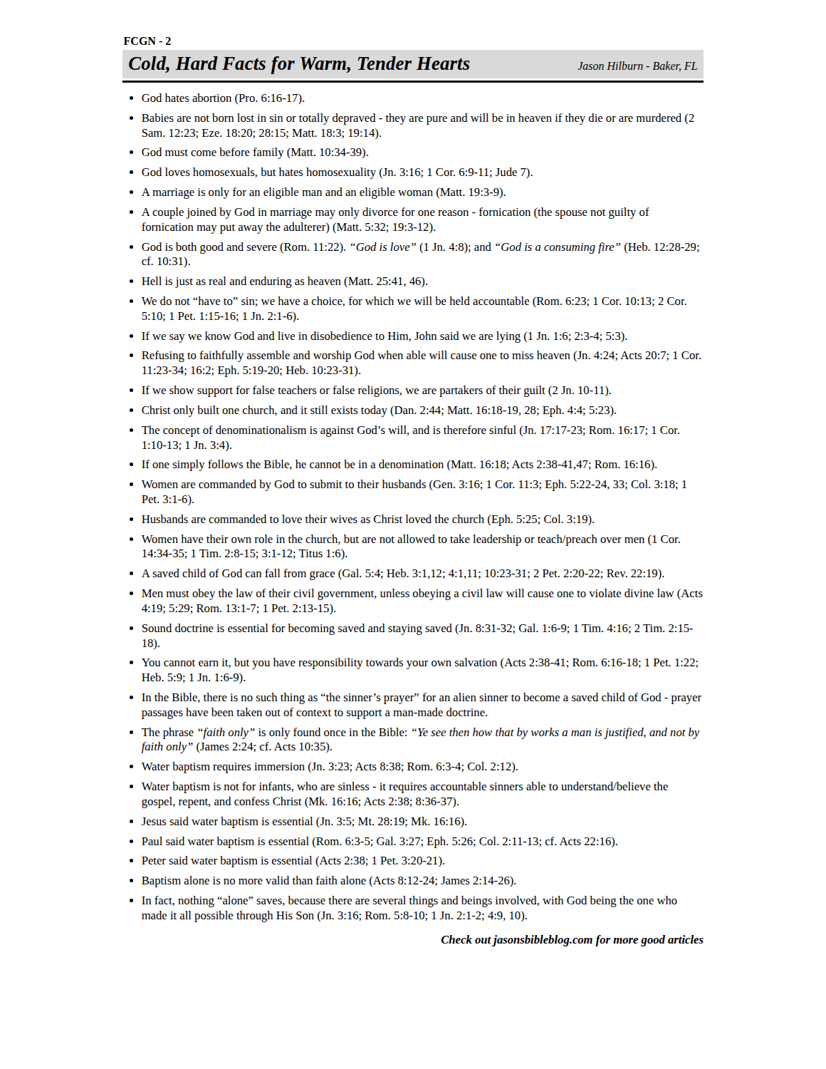FCGN - 2
Cold, Hard Facts for Warm, Tender Hearts
Jason Hilburn - Baker, FL
God hates abortion (Pro. 6:16-17).
Babies are not born lost in sin or totally depraved - they are pure and will be in heaven if they die or are murdered (2 Sam. 12:23; Eze. 18:20; 28:15; Matt. 18:3; 19:14).
God must come before family (Matt. 10:34-39).
God loves homosexuals, but hates homosexuality (Jn. 3:16; 1 Cor. 6:9-11; Jude 7).
A marriage is only for an eligible man and an eligible woman (Matt. 19:3-9).
A couple joined by God in marriage may only divorce for one reason - fornication (the spouse not guilty of fornication may put away the adulterer) (Matt. 5:32; 19:3-12).
God is both good and severe (Rom. 11:22). “God is love” (1 Jn. 4:8); and “God is a consuming fire” (Heb. 12:28-29; cf. 10:31).
Hell is just as real and enduring as heaven (Matt. 25:41, 46).
We do not “have to” sin; we have a choice, for which we will be held accountable (Rom. 6:23; 1 Cor. 10:13; 2 Cor. 5:10; 1 Pet. 1:15-16; 1 Jn. 2:1-6).
If we say we know God and live in disobedience to Him, John said we are lying (1 Jn. 1:6; 2:3-4; 5:3).
Refusing to faithfully assemble and worship God when able will cause one to miss heaven (Jn. 4:24; Acts 20:7; 1 Cor. 11:23-34; 16:2; Eph. 5:19-20; Heb. 10:23-31).
If we show support for false teachers or false religions, we are partakers of their guilt (2 Jn. 10-11).
Christ only built one church, and it still exists today (Dan. 2:44; Matt. 16:18-19, 28; Eph. 4:4; 5:23).
The concept of denominationalism is against God’s will, and is therefore sinful (Jn. 17:17-23; Rom. 16:17; 1 Cor. 1:10-13; 1 Jn. 3:4).
If one simply follows the Bible, he cannot be in a denomination (Matt. 16:18; Acts 2:38-41,47; Rom. 16:16).
Women are commanded by God to submit to their husbands (Gen. 3:16; 1 Cor. 11:3; Eph. 5:22-24, 33; Col. 3:18; 1 Pet. 3:1-6).
Husbands are commanded to love their wives as Christ loved the church (Eph. 5:25; Col. 3:19).
Women have their own role in the church, but are not allowed to take leadership or teach/preach over men (1 Cor. 14:34-35; 1 Tim. 2:8-15; 3:1-12; Titus 1:6).
A saved child of God can fall from grace (Gal. 5:4; Heb. 3:1,12; 4:1,11; 10:23-31; 2 Pet. 2:20-22; Rev. 22:19).
Men must obey the law of their civil government, unless obeying a civil law will cause one to violate divine law (Acts 4:19; 5:29; Rom. 13:1-7; 1 Pet. 2:13-15).
Sound doctrine is essential for becoming saved and staying saved (Jn. 8:31-32; Gal. 1:6-9; 1 Tim. 4:16; 2 Tim. 2:15-18).
You cannot earn it, but you have responsibility towards your own salvation (Acts 2:38-41; Rom. 6:16-18; 1 Pet. 1:22; Heb. 5:9; 1 Jn. 1:6-9).
In the Bible, there is no such thing as “the sinner’s prayer” for an alien sinner to become a saved child of God - prayer passages have been taken out of context to support a man-made doctrine.
The phrase “faith only” is only found once in the Bible: “Ye see then how that by works a man is justified, and not by faith only” (James 2:24; cf. Acts 10:35).
Water baptism requires immersion (Jn. 3:23; Acts 8:38; Rom. 6:3-4; Col. 2:12).
Water baptism is not for infants, who are sinless - it requires accountable sinners able to understand/believe the gospel, repent, and confess Christ (Mk. 16:16; Acts 2:38; 8:36-37).
Jesus said water baptism is essential (Jn. 3:5; Mt. 28:19; Mk. 16:16).
Paul said water baptism is essential (Rom. 6:3-5; Gal. 3:27; Eph. 5:26; Col. 2:11-13; cf. Acts 22:16).
Peter said water baptism is essential (Acts 2:38; 1 Pet. 3:20-21).
Baptism alone is no more valid than faith alone (Acts 8:12-24; James 2:14-26).
In fact, nothing “alone” saves, because there are several things and beings involved, with God being the one who made it all possible through His Son (Jn. 3:16; Rom. 5:8-10; 1 Jn. 2:1-2; 4:9, 10).
Check out jasonsbibleblog.com for more good articles